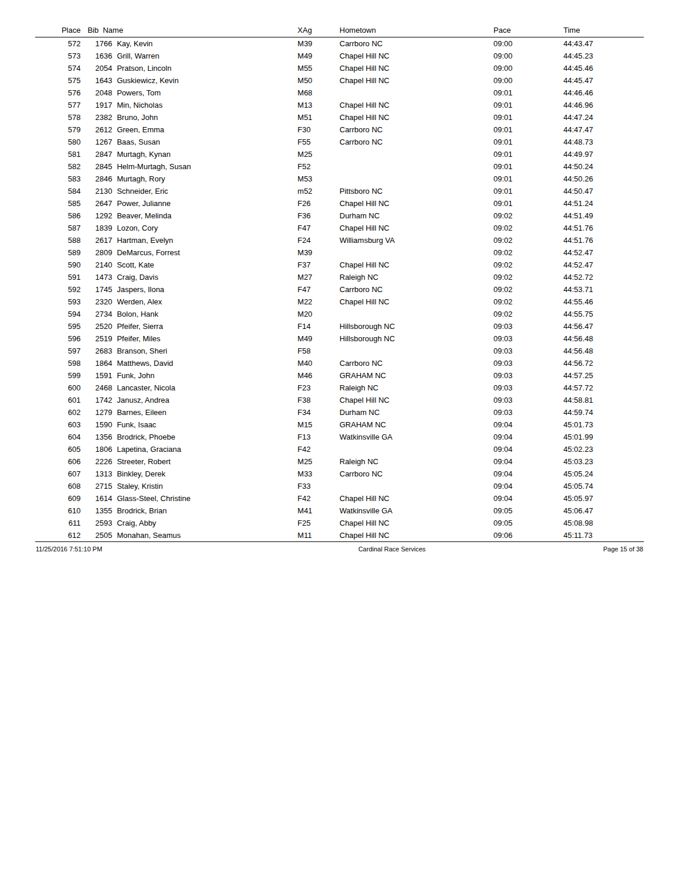| Place | Bib Name | XAg | Hometown | Pace | Time |
| --- | --- | --- | --- | --- | --- |
| 572 | 1766 Kay, Kevin | M39 | Carrboro NC | 09:00 | 44:43.47 |
| 573 | 1636 Grill, Warren | M49 | Chapel Hill NC | 09:00 | 44:45.23 |
| 574 | 2054 Pratson, Lincoln | M55 | Chapel Hill NC | 09:00 | 44:45.46 |
| 575 | 1643 Guskiewicz, Kevin | M50 | Chapel Hill NC | 09:00 | 44:45.47 |
| 576 | 2048 Powers, Tom | M68 | | 09:01 | 44:46.46 |
| 577 | 1917 Min, Nicholas | M13 | Chapel Hill NC | 09:01 | 44:46.96 |
| 578 | 2382 Bruno, John | M51 | Chapel Hill NC | 09:01 | 44:47.24 |
| 579 | 2612 Green, Emma | F30 | Carrboro NC | 09:01 | 44:47.47 |
| 580 | 1267 Baas, Susan | F55 | Carrboro NC | 09:01 | 44:48.73 |
| 581 | 2847 Murtagh, Kynan | M25 | | 09:01 | 44:49.97 |
| 582 | 2845 Helm-Murtagh, Susan | F52 | | 09:01 | 44:50.24 |
| 583 | 2846 Murtagh, Rory | M53 | | 09:01 | 44:50.26 |
| 584 | 2130 Schneider, Eric | m52 | Pittsboro NC | 09:01 | 44:50.47 |
| 585 | 2647 Power, Julianne | F26 | Chapel Hill NC | 09:01 | 44:51.24 |
| 586 | 1292 Beaver, Melinda | F36 | Durham NC | 09:02 | 44:51.49 |
| 587 | 1839 Lozon, Cory | F47 | Chapel Hill NC | 09:02 | 44:51.76 |
| 588 | 2617 Hartman, Evelyn | F24 | Williamsburg VA | 09:02 | 44:51.76 |
| 589 | 2809 DeMarcus, Forrest | M39 | | 09:02 | 44:52.47 |
| 590 | 2140 Scott, Kate | F37 | Chapel Hill NC | 09:02 | 44:52.47 |
| 591 | 1473 Craig, Davis | M27 | Raleigh NC | 09:02 | 44:52.72 |
| 592 | 1745 Jaspers, Ilona | F47 | Carrboro NC | 09:02 | 44:53.71 |
| 593 | 2320 Werden, Alex | M22 | Chapel Hill NC | 09:02 | 44:55.46 |
| 594 | 2734 Bolon, Hank | M20 | | 09:02 | 44:55.75 |
| 595 | 2520 Pfeifer, Sierra | F14 | Hillsborough NC | 09:03 | 44:56.47 |
| 596 | 2519 Pfeifer, Miles | M49 | Hillsborough NC | 09:03 | 44:56.48 |
| 597 | 2683 Branson, Sheri | F58 | | 09:03 | 44:56.48 |
| 598 | 1864 Matthews, David | M40 | Carrboro NC | 09:03 | 44:56.72 |
| 599 | 1591 Funk, John | M46 | GRAHAM NC | 09:03 | 44:57.25 |
| 600 | 2468 Lancaster, Nicola | F23 | Raleigh NC | 09:03 | 44:57.72 |
| 601 | 1742 Janusz, Andrea | F38 | Chapel Hill NC | 09:03 | 44:58.81 |
| 602 | 1279 Barnes, Eileen | F34 | Durham NC | 09:03 | 44:59.74 |
| 603 | 1590 Funk, Isaac | M15 | GRAHAM NC | 09:04 | 45:01.73 |
| 604 | 1356 Brodrick, Phoebe | F13 | Watkinsville GA | 09:04 | 45:01.99 |
| 605 | 1806 Lapetina, Graciana | F42 | | 09:04 | 45:02.23 |
| 606 | 2226 Streeter, Robert | M25 | Raleigh NC | 09:04 | 45:03.23 |
| 607 | 1313 Binkley, Derek | M33 | Carrboro NC | 09:04 | 45:05.24 |
| 608 | 2715 Staley, Kristin | F33 | | 09:04 | 45:05.74 |
| 609 | 1614 Glass-Steel, Christine | F42 | Chapel Hill NC | 09:04 | 45:05.97 |
| 610 | 1355 Brodrick, Brian | M41 | Watkinsville GA | 09:05 | 45:06.47 |
| 611 | 2593 Craig, Abby | F25 | Chapel Hill NC | 09:05 | 45:08.98 |
| 612 | 2505 Monahan, Seamus | M11 | Chapel Hill NC | 09:06 | 45:11.73 |
| 11/25/2016 7:51:10 PM | Cardinal Race Services | Page 15 of 38 |